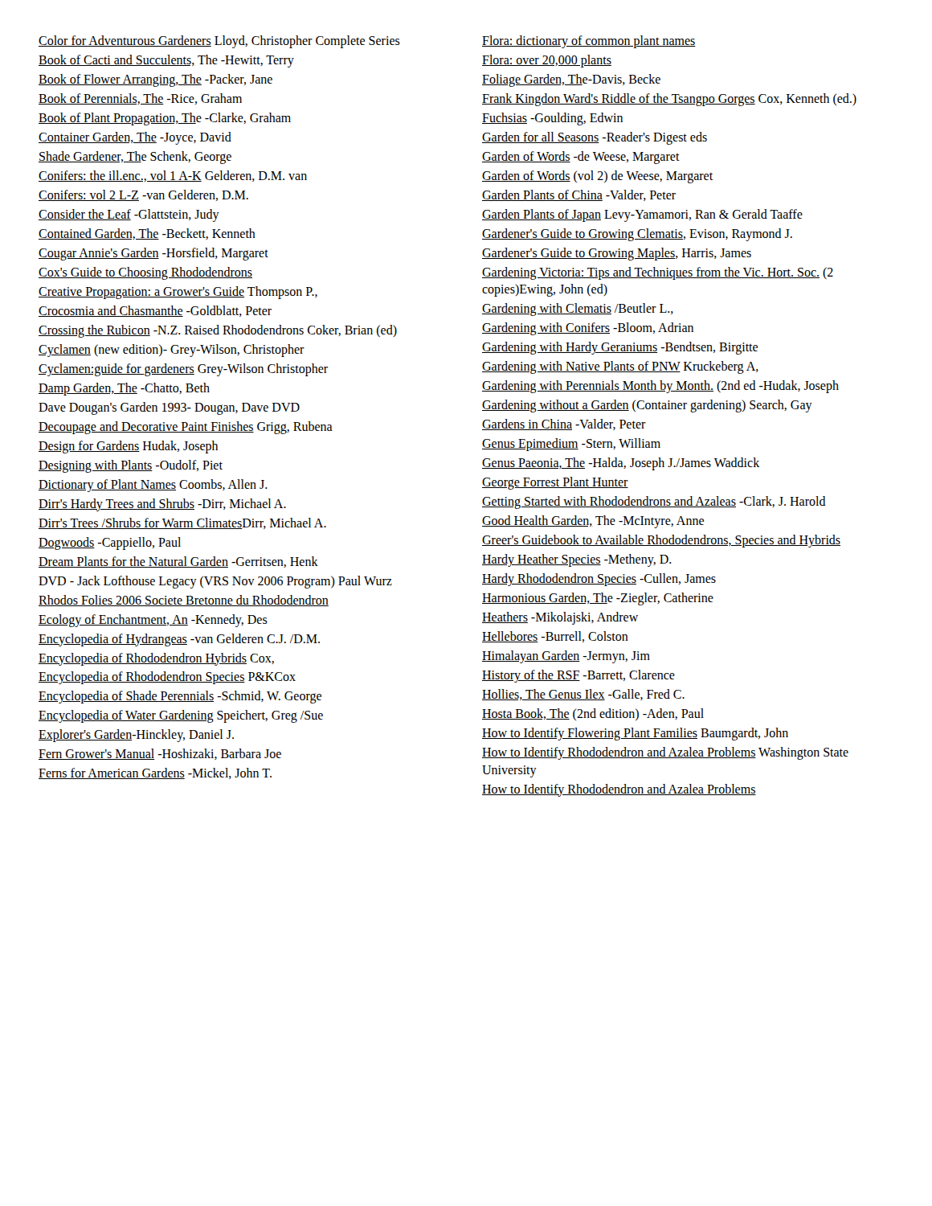Color for Adventurous Gardeners Lloyd, Christopher Complete Series
Book of Cacti and Succulents, The -Hewitt, Terry
Book of Flower Arranging, The -Packer, Jane
Book of Perennials, The -Rice, Graham
Book of Plant Propagation, The -Clarke, Graham
Container Garden, The -Joyce, David
Shade Gardener, The Schenk, George
Conifers: the ill.enc., vol 1 A-K Gelderen, D.M. van
Conifers: vol 2 L-Z -van Gelderen, D.M.
Consider the Leaf -Glattstein, Judy
Contained Garden, The -Beckett, Kenneth
Cougar Annie's Garden -Horsfield, Margaret
Cox's Guide to Choosing Rhododendrons
Creative Propagation: a Grower's Guide Thompson P.,
Crocosmia and Chasmanthe -Goldblatt, Peter
Crossing the Rubicon -N.Z. Raised Rhododendrons Coker, Brian (ed)
Cyclamen (new edition)- Grey-Wilson, Christopher
Cyclamen:guide for gardeners Grey-Wilson Christopher
Damp Garden, The -Chatto, Beth
Dave Dougan's Garden 1993- Dougan, Dave DVD
Decoupage and Decorative Paint Finishes Grigg, Rubena
Design for Gardens Hudak, Joseph
Designing with Plants -Oudolf, Piet
Dictionary of Plant Names Coombs, Allen J.
Dirr's Hardy Trees and Shrubs -Dirr, Michael A.
Dirr's Trees /Shrubs for Warm Climates Dirr, Michael A.
Dogwoods -Cappiello, Paul
Dream Plants for the Natural Garden -Gerritsen, Henk
DVD - Jack Lofthouse Legacy (VRS Nov 2006 Program) Paul Wurz
Rhodos Folies 2006 Societe Bretonne du Rhododendron
Ecology of Enchantment, An -Kennedy, Des
Encyclopedia of Hydrangeas -van Gelderen C.J. /D.M.
Encyclopedia of Rhododendron Hybrids Cox,
Encyclopedia of Rhododendron Species P&KCox
Encyclopedia of Shade Perennials -Schmid, W. George
Encyclopedia of Water Gardening Speichert, Greg /Sue
Explorer's Garden-Hinckley, Daniel J.
Fern Grower's Manual -Hoshizaki, Barbara Joe
Ferns for American Gardens -Mickel, John T.
Flora: dictionary of common plant names
Flora: over 20,000 plants
Foliage Garden, The-Davis, Becke
Frank Kingdon Ward's Riddle of the Tsangpo Gorges Cox, Kenneth (ed.)
Fuchsias -Goulding, Edwin
Garden for all Seasons -Reader's Digest eds
Garden of Words -de Weese, Margaret
Garden of Words (vol 2) de Weese, Margaret
Garden Plants of China -Valder, Peter
Garden Plants of Japan Levy-Yamamori, Ran & Gerald Taaffe
Gardener's Guide to Growing Clematis, Evison, Raymond J.
Gardener's Guide to Growing Maples, Harris, James
Gardening Victoria: Tips and Techniques from the Vic. Hort. Soc. (2 copies)Ewing, John (ed)
Gardening with Clematis /Beutler L.,
Gardening with Conifers -Bloom, Adrian
Gardening with Hardy Geraniums -Bendtsen, Birgitte
Gardening with Native Plants of PNW Kruckeberg A,
Gardening with Perennials Month by Month. (2nd ed -Hudak, Joseph
Gardening without a Garden (Container gardening) Search, Gay
Gardens in China -Valder, Peter
Genus Epimedium -Stern, William
Genus Paeonia, The -Halda, Joseph J./James Waddick
George Forrest Plant Hunter
Getting Started with Rhododendrons and Azaleas -Clark, J. Harold
Good Health Garden, The -McIntyre, Anne
Greer's Guidebook to Available Rhododendrons, Species and Hybrids
Hardy Heather Species -Metheny, D.
Hardy Rhododendron Species -Cullen, James
Harmonious Garden, The -Ziegler, Catherine
Heathers -Mikolajski, Andrew
Hellebores -Burrell, Colston
Himalayan Garden -Jermyn, Jim
History of the RSF -Barrett, Clarence
Hollies, The Genus Ilex -Galle, Fred C.
Hosta Book, The (2nd edition) -Aden, Paul
How to Identify Flowering Plant Families Baumgardt, John
How to Identify Rhododendron and Azalea Problems Washington State University
How to Identify Rhododendron and Azalea Problems